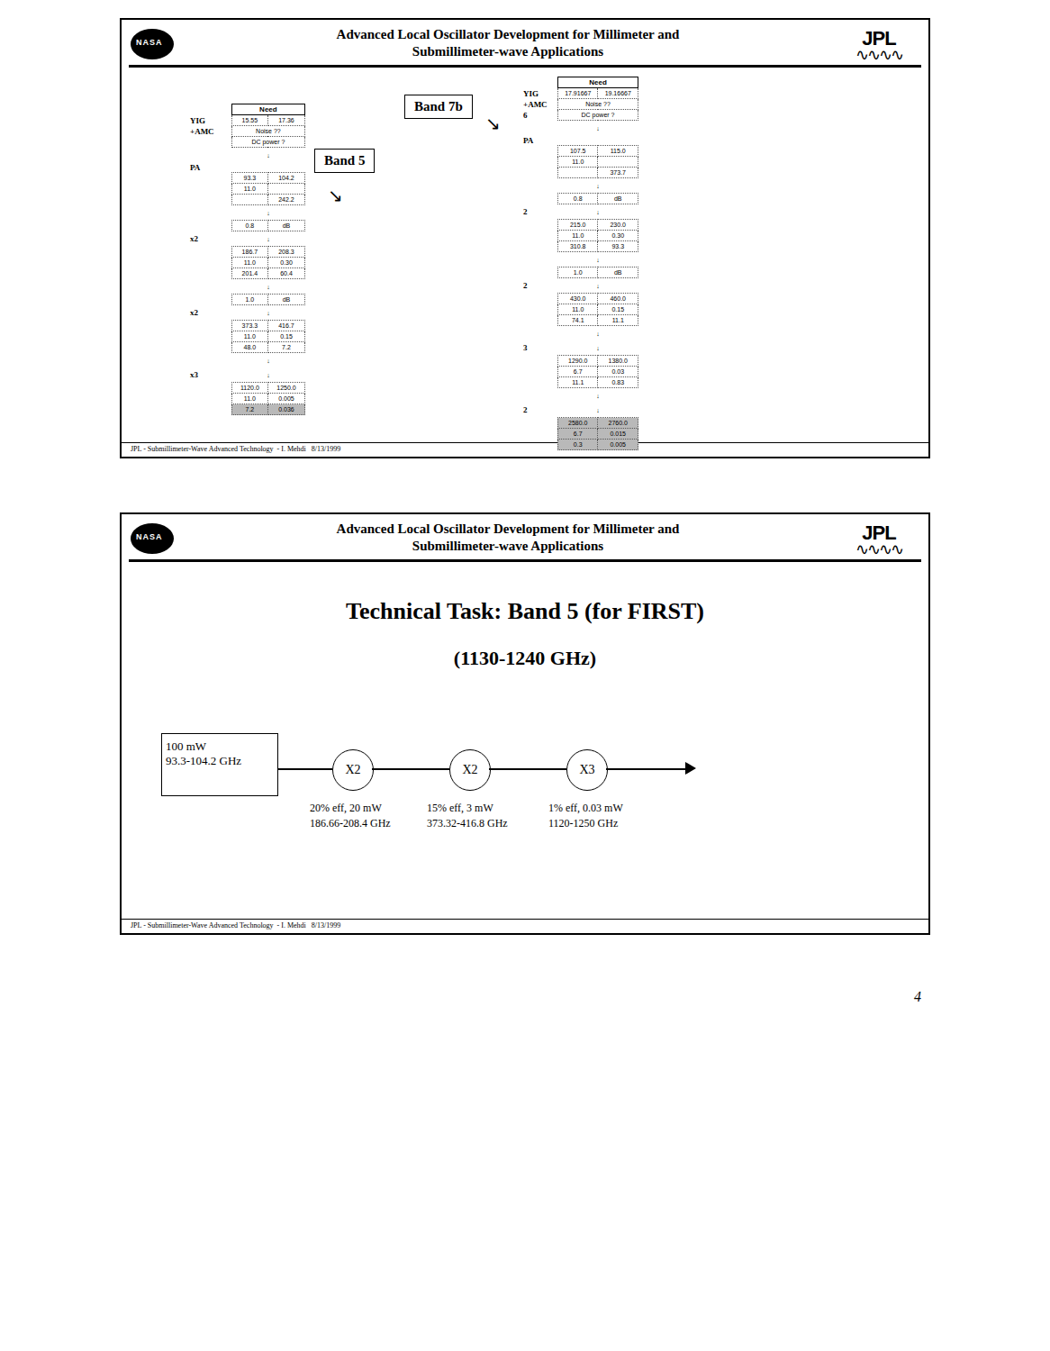NASA
Advanced Local Oscillator Development for Millimeter and
Submillimeter-wave Applications
JPL
∿∿∿∿
Band 7b
↘
Band 5
↘
| | Need |
| YIG | 15.55 | 17.36 |
| +AMC | Noise ?? |
| | DC power ? |
| | ↓ |
| PA | | |
| | 93.3 | 104.2 |
| | 11.0 | |
| | | 242.2 |
| | ↓ |
| | 0.8 | dB |
| x2 | ↓ |
| | 186.7 | 208.3 |
| | 11.0 | 0.30 |
| | 201.4 | 60.4 |
| | ↓ |
| | 1.0 | dB |
| x2 | ↓ |
| | 373.3 | 416.7 |
| | 11.0 | 0.15 |
| | 48.0 | 7.2 |
| | ↓ |
| x3 | ↓ |
| | 1120.0 | 1250.0 |
| | 11.0 | 0.005 |
| | 7.2 | 0.036 |
| | Need |
| YIG | 17.91667 | 19.16667 |
| +AMC | Noise ?? |
| 6 | DC power ? |
| | ↓ |
| PA | | |
| | 107.5 | 115.0 |
| | 11.0 | |
| | | 373.7 |
| | ↓ |
| | 0.8 | dB |
| 2 | ↓ |
| | 215.0 | 230.0 |
| | 11.0 | 0.30 |
| | 310.8 | 93.3 |
| | ↓ |
| | 1.0 | dB |
| 2 | ↓ |
| | 430.0 | 460.0 |
| | 11.0 | 0.15 |
| | 74.1 | 11.1 |
| | ↓ |
| 3 | ↓ |
| | 1290.0 | 1380.0 |
| | 6.7 | 0.03 |
| | 11.1 | 0.83 |
| | ↓ |
| 2 | ↓ |
| | 2580.0 | 2760.0 |
| | 6.7 | 0.015 |
| | 0.3 | 0.005 |
JPL - Submillimeter-Wave Advanced Technology - I. Mehdi 8/13/1999
NASA
Advanced Local Oscillator Development for Millimeter and
Submillimeter-wave Applications
JPL
∿∿∿∿
Technical Task: Band 5 (for FIRST)
(1130-1240 GHz)
100 mW
93.3-104.2 GHz
X2
X2
X3
20% eff, 20 mW
186.66-208.4 GHz
15% eff, 3 mW
373.32-416.8 GHz
1% eff, 0.03 mW
1120-1250 GHz
JPL - Submillimeter-Wave Advanced Technology - I. Mehdi 8/13/1999
4